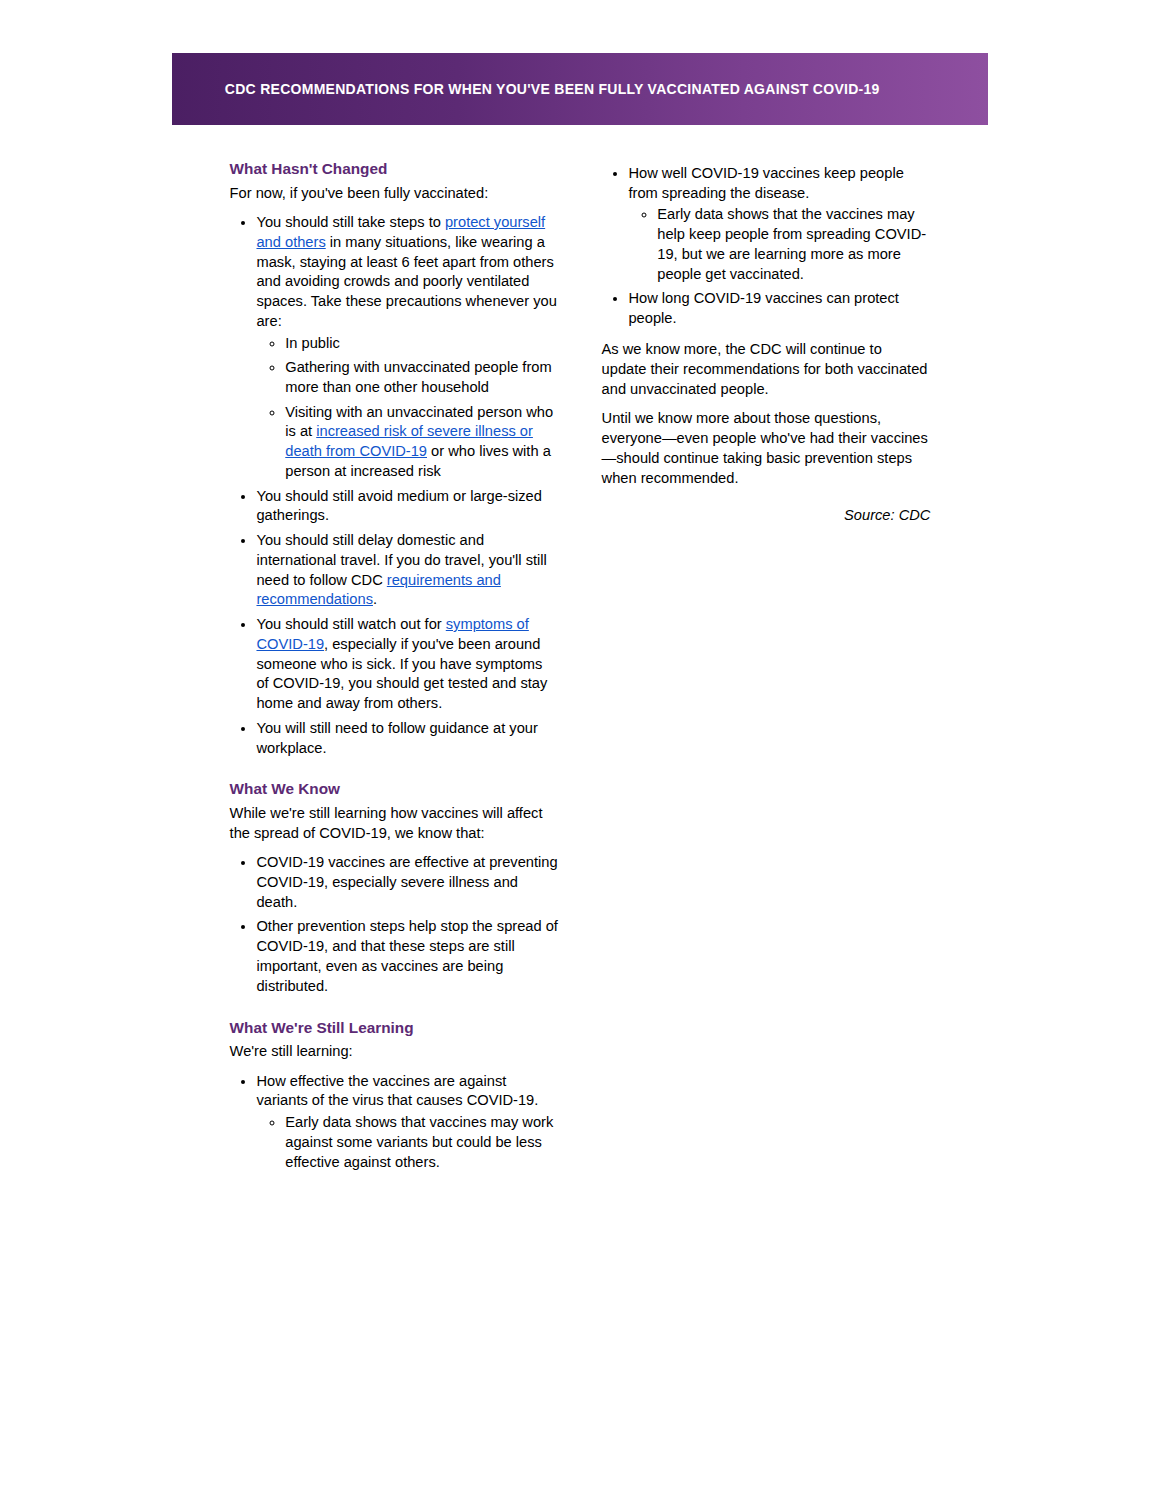CDC RECOMMENDATIONS FOR WHEN YOU'VE BEEN FULLY VACCINATED AGAINST COVID-19
What Hasn't Changed
For now, if you've been fully vaccinated:
You should still take steps to protect yourself and others in many situations, like wearing a mask, staying at least 6 feet apart from others and avoiding crowds and poorly ventilated spaces. Take these precautions whenever you are:
In public
Gathering with unvaccinated people from more than one other household
Visiting with an unvaccinated person who is at increased risk of severe illness or death from COVID-19 or who lives with a person at increased risk
You should still avoid medium or large-sized gatherings.
You should still delay domestic and international travel. If you do travel, you'll still need to follow CDC requirements and recommendations.
You should still watch out for symptoms of COVID-19, especially if you've been around someone who is sick. If you have symptoms of COVID-19, you should get tested and stay home and away from others.
You will still need to follow guidance at your workplace.
What We Know
While we're still learning how vaccines will affect the spread of COVID-19, we know that:
COVID-19 vaccines are effective at preventing COVID-19, especially severe illness and death.
Other prevention steps help stop the spread of COVID-19, and that these steps are still important, even as vaccines are being distributed.
What We're Still Learning
We're still learning:
How effective the vaccines are against variants of the virus that causes COVID-19.
Early data shows that vaccines may work against some variants but could be less effective against others.
How well COVID-19 vaccines keep people from spreading the disease.
Early data shows that the vaccines may help keep people from spreading COVID-19, but we are learning more as more people get vaccinated.
How long COVID-19 vaccines can protect people.
As we know more, the CDC will continue to update their recommendations for both vaccinated and unvaccinated people.
Until we know more about those questions, everyone—even people who've had their vaccines—should continue taking basic prevention steps when recommended.
Source: CDC